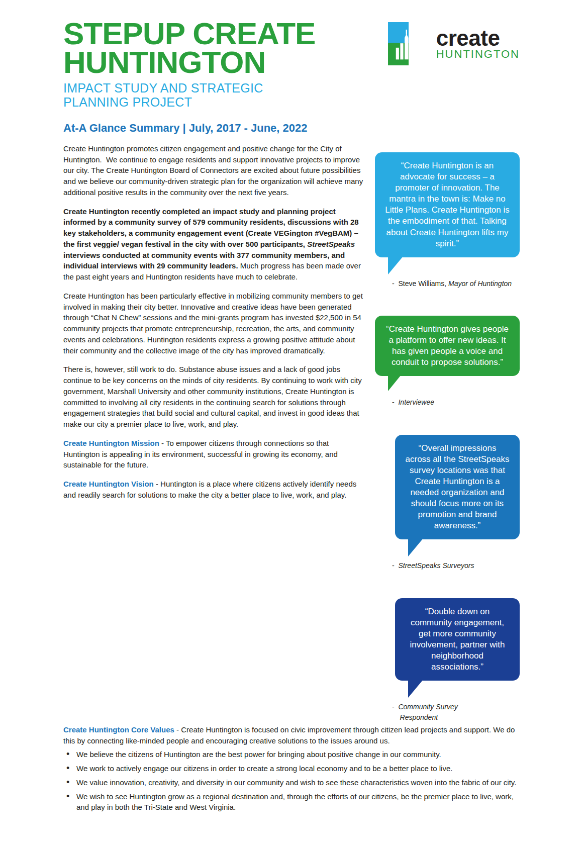StepUp Create
Huntington
Impact Study and Strategic
Planning Project
create
Huntington
At-A Glance Summary | July, 2017 - June, 2022
Create Huntington promotes citizen engagement and positive change for the City of Huntington. We continue to engage residents and support innovative projects to improve our city. The Create Huntington Board of Connectors are excited about future possibilities and we believe our community-driven strategic plan for the organization will achieve many additional positive results in the community over the next five years.
Create Huntington recently completed an impact study and planning project informed by a community survey of 579 community residents, discussions with 28 key stakeholders, a community engagement event (Create VEGington #VegBAM) – the first veggie/ vegan festival in the city with over 500 participants, StreetSpeaks interviews conducted at community events with 377 community members, and individual interviews with 29 community leaders. Much progress has been made over the past eight years and Huntington residents have much to celebrate.
Create Huntington has been particularly effective in mobilizing community members to get involved in making their city better. Innovative and creative ideas have been generated through “Chat N Chew” sessions and the mini-grants program has invested $22,500 in 54 community projects that promote entrepreneurship, recreation, the arts, and community events and celebrations. Huntington residents express a growing positive attitude about their community and the collective image of the city has improved dramatically.
There is, however, still work to do. Substance abuse issues and a lack of good jobs continue to be key concerns on the minds of city residents. By continuing to work with city government, Marshall University and other community institutions, Create Huntington is committed to involving all city residents in the continuing search for solutions through engagement strategies that build social and cultural capital, and invest in good ideas that make our city a premier place to live, work, and play.
Create Huntington Mission - To empower citizens through connections so that Huntington is appealing in its environment, successful in growing its economy, and sustainable for the future.
Create Huntington Vision - Huntington is a place where citizens actively identify needs and readily search for solutions to make the city a better place to live, work, and play.
“Create Huntington is an advocate for success – a promoter of innovation. The mantra in the town is: Make no Little Plans. Create Huntington is the embodiment of that. Talking about Create Huntington lifts my spirit.”
- Steve Williams, Mayor of Huntington
“Create Huntington gives people a platform to offer new ideas. It has given people a voice and conduit to propose solutions.”
- Interviewee
“Overall impressions across all the StreetSpeaks survey locations was that Create Huntington is a needed organization and should focus more on its promotion and brand awareness.”
- StreetSpeaks Surveyors
“Double down on community engagement, get more community involvement, partner with neighborhood associations.”
- Community Survey
Respondent
Create Huntington Core Values - Create Huntington is focused on civic improvement through citizen lead projects and support. We do this by connecting like-minded people and encouraging creative solutions to the issues around us.
We believe the citizens of Huntington are the best power for bringing about positive change in our community.
We work to actively engage our citizens in order to create a strong local economy and to be a better place to live.
We value innovation, creativity, and diversity in our community and wish to see these characteristics woven into the fabric of our city.
We wish to see Huntington grow as a regional destination and, through the efforts of our citizens, be the premier place to live, work, and play in both the Tri-State and West Virginia.